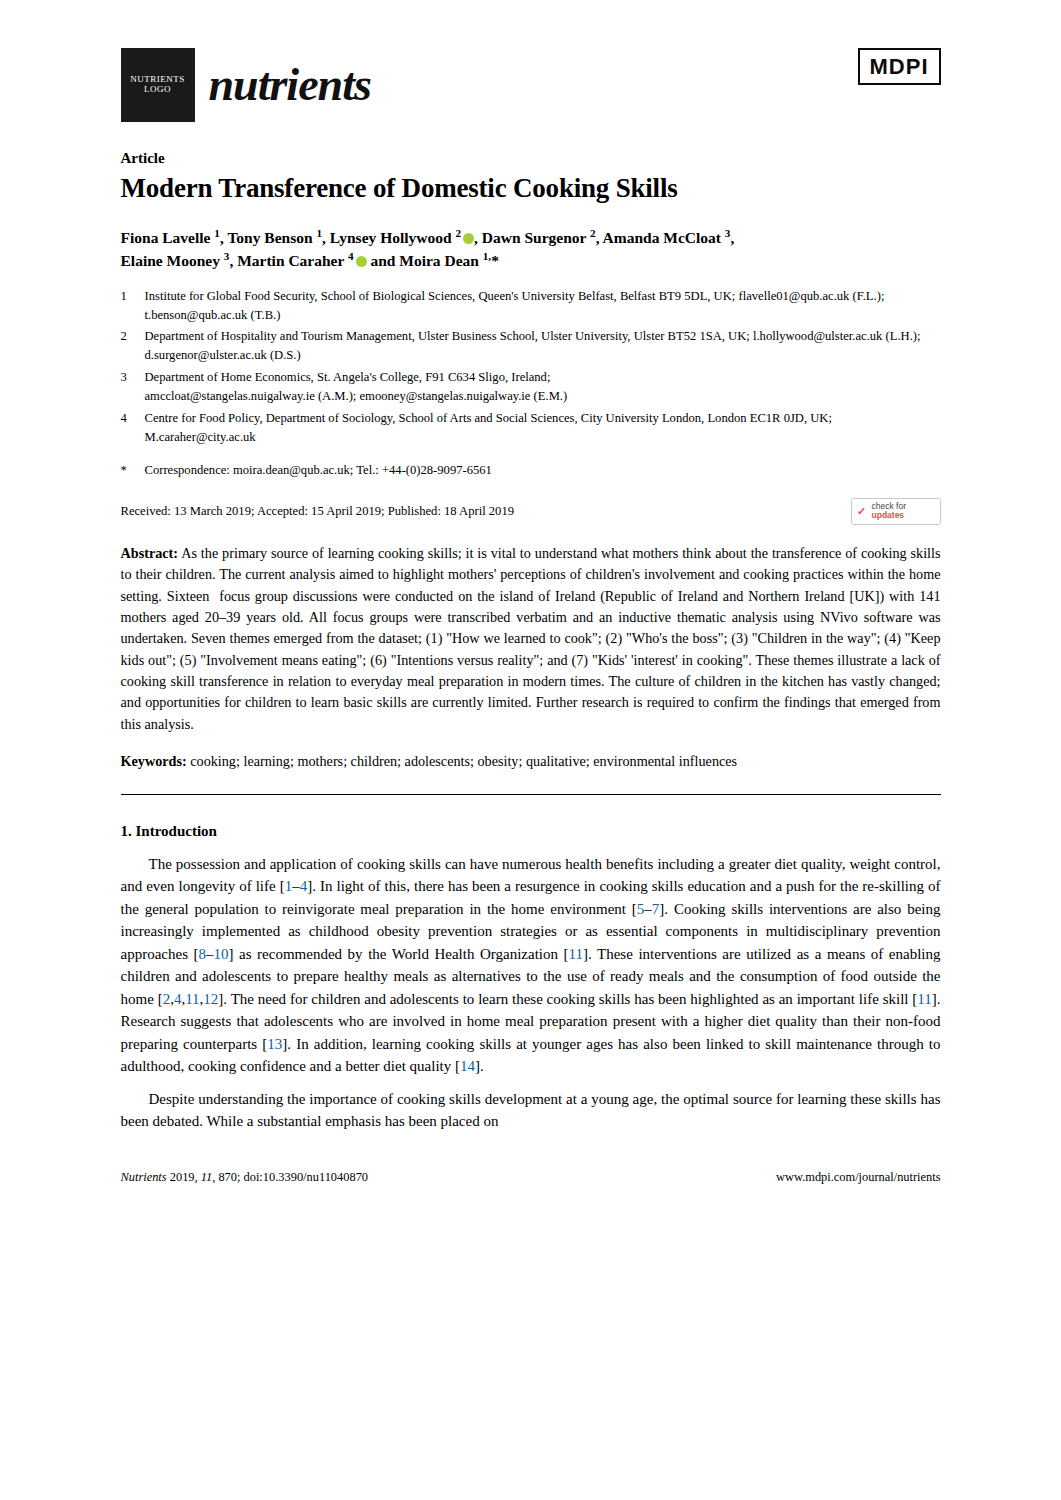NUTRIENTS
LOGO
nutrients
MDPI
Article
Modern Transference of Domestic Cooking Skills
Fiona Lavelle 1, Tony Benson 1, Lynsey Hollywood 2 , Dawn Surgenor 2, Amanda McCloat 3,
Elaine Mooney 3, Martin Caraher 4 and Moira Dean 1,*
1 Institute for Global Food Security, School of Biological Sciences, Queen's University Belfast, Belfast BT9 5DL, UK; flavelle01@qub.ac.uk (F.L.); t.benson@qub.ac.uk (T.B.)
2 Department of Hospitality and Tourism Management, Ulster Business School, Ulster University, Ulster BT52 1SA, UK; l.hollywood@ulster.ac.uk (L.H.); d.surgenor@ulster.ac.uk (D.S.)
3 Department of Home Economics, St. Angela's College, F91 C634 Sligo, Ireland;
amccloat@stangelas.nuigalway.ie (A.M.); emooney@stangelas.nuigalway.ie (E.M.)
4 Centre for Food Policy, Department of Sociology, School of Arts and Social Sciences, City University London, London EC1R 0JD, UK; M.caraher@city.ac.uk
* Correspondence: moira.dean@qub.ac.uk; Tel.: +44-(0)28-9097-6561
Received: 13 March 2019; Accepted: 15 April 2019; Published: 18 April 2019
check for
updates
Abstract: As the primary source of learning cooking skills; it is vital to understand what mothers think about the transference of cooking skills to their children. The current analysis aimed to highlight mothers' perceptions of children's involvement and cooking practices within the home setting. Sixteen focus group discussions were conducted on the island of Ireland (Republic of Ireland and Northern Ireland [UK]) with 141 mothers aged 20–39 years old. All focus groups were transcribed verbatim and an inductive thematic analysis using NVivo software was undertaken. Seven themes emerged from the dataset; (1) "How we learned to cook"; (2) "Who's the boss"; (3) "Children in the way"; (4) "Keep kids out"; (5) "Involvement means eating"; (6) "Intentions versus reality"; and (7) "Kids' 'interest' in cooking". These themes illustrate a lack of cooking skill transference in relation to everyday meal preparation in modern times. The culture of children in the kitchen has vastly changed; and opportunities for children to learn basic skills are currently limited. Further research is required to confirm the findings that emerged from this analysis.
Keywords: cooking; learning; mothers; children; adolescents; obesity; qualitative; environmental influences
1. Introduction
The possession and application of cooking skills can have numerous health benefits including a greater diet quality, weight control, and even longevity of life [1–4]. In light of this, there has been a resurgence in cooking skills education and a push for the re-skilling of the general population to reinvigorate meal preparation in the home environment [5–7]. Cooking skills interventions are also being increasingly implemented as childhood obesity prevention strategies or as essential components in multidisciplinary prevention approaches [8–10] as recommended by the World Health Organization [11]. These interventions are utilized as a means of enabling children and adolescents to prepare healthy meals as alternatives to the use of ready meals and the consumption of food outside the home [2,4,11,12]. The need for children and adolescents to learn these cooking skills has been highlighted as an important life skill [11]. Research suggests that adolescents who are involved in home meal preparation present with a higher diet quality than their non-food preparing counterparts [13]. In addition, learning cooking skills at younger ages has also been linked to skill maintenance through to adulthood, cooking confidence and a better diet quality [14].
Despite understanding the importance of cooking skills development at a young age, the optimal source for learning these skills has been debated. While a substantial emphasis has been placed on
Nutrients 2019, 11, 870; doi:10.3390/nu11040870
www.mdpi.com/journal/nutrients